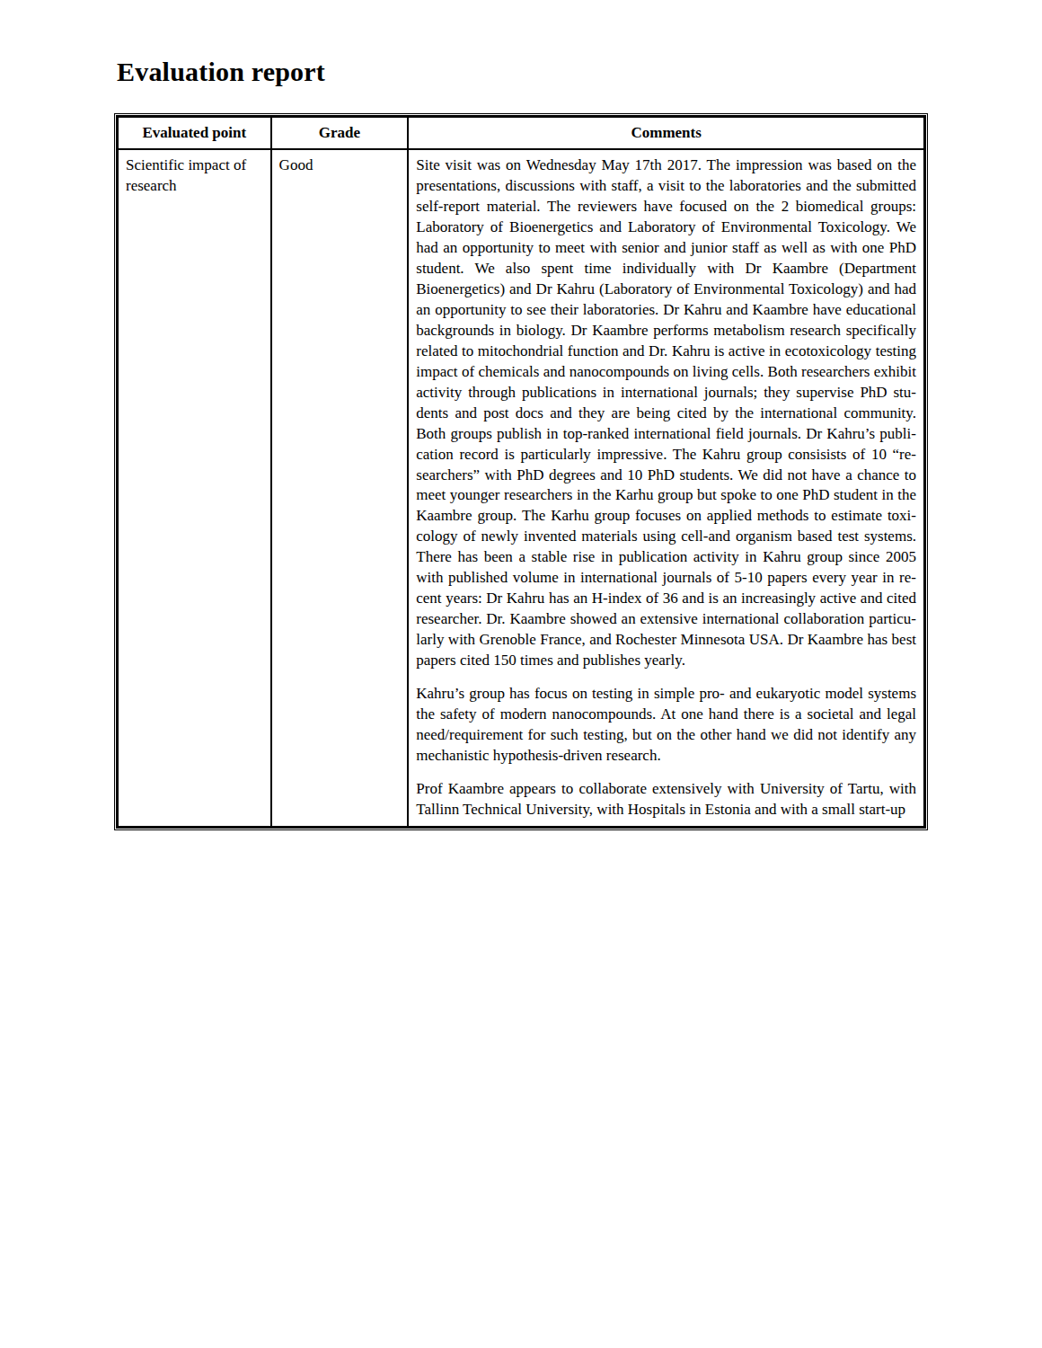Evaluation report
| Evaluated point | Grade | Comments |
| --- | --- | --- |
| Scientific impact of research | Good | Site visit was on Wednesday May 17th 2017. The impression was based on the presentations, discussions with staff, a visit to the laboratories and the submitted self-report material. The reviewers have focused on the 2 biomedical groups: Laboratory of Bioenergetics and Laboratory of Environmental Toxicology. We had an opportunity to meet with senior and junior staff as well as with one PhD student. We also spent time individually with Dr Kaambre (Department Bioenergetics) and Dr Kahru (Laboratory of Environmental Toxicology) and had an opportunity to see their laboratories. Dr Kahru and Kaambre have educational backgrounds in biology. Dr Kaambre performs metabolism research specifically related to mitochondrial function and Dr. Kahru is active in ecotoxicology testing impact of chemicals and nanocompounds on living cells. Both researchers exhibit activity through publications in international journals; they supervise PhD students and post docs and they are being cited by the international community. Both groups publish in top-ranked international field journals. Dr Kahru’s publication record is particularly impressive. The Kahru group consisists of 10 “researchers” with PhD degrees and 10 PhD students. We did not have a chance to meet younger researchers in the Karhu group but spoke to one PhD student in the Kaambre group. The Karhu group focuses on applied methods to estimate toxicology of newly invented materials using cell-and organism based test systems. There has been a stable rise in publication activity in Kahru group since 2005 with published volume in international journals of 5-10 papers every year in recent years: Dr Kahru has an H-index of 36 and is an increasingly active and cited researcher. Dr. Kaambre showed an extensive international collaboration particularly with Grenoble France, and Rochester Minnesota USA. Dr Kaambre has best papers cited 150 times and publishes yearly. Kahru’s group has focus on testing in simple pro- and eukaryotic model systems the safety of modern nanocompounds. At one hand there is a societal and legal need/requirement for such testing, but on the other hand we did not identify any mechanistic hypothesis-driven research. Prof Kaambre appears to collaborate extensively with University of Tartu, with Tallinn Technical University, with Hospitals in Estonia and with a small start-up |